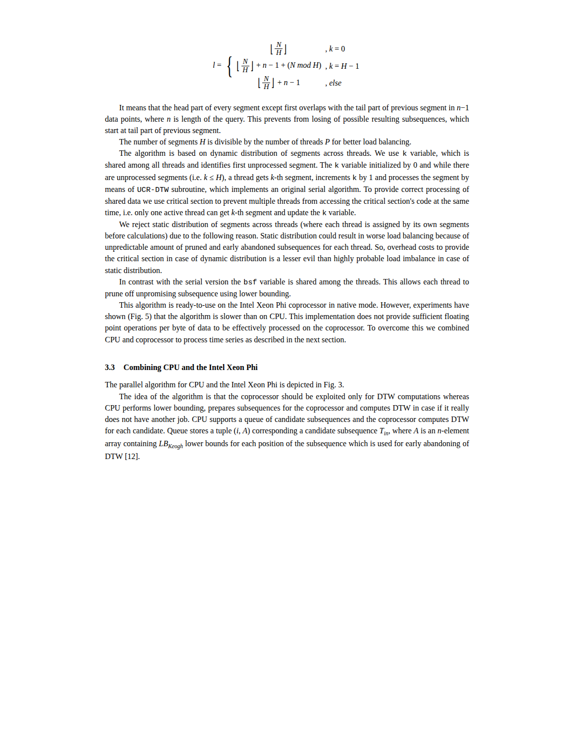l = {
| ⌊ N H ⌋ | , k = 0 |
| ⌊ N H ⌋ + n − 1 + ( N mod H ) | , k = H − 1 |
| ⌊ N H ⌋ + n − 1 | , else |
It means that the head part of every segment except first overlaps with the tail part of previous segment in n−1 data points, where n is length of the query. This prevents from losing of possible resulting subsequences, which start at tail part of previous segment.
The number of segments H is divisible by the number of threads P for better load balancing.
The algorithm is based on dynamic distribution of segments across threads. We use k variable, which is shared among all threads and identifies first unprocessed segment. The k variable initialized by 0 and while there are unprocessed segments (i.e. k ≤ H), a thread gets k-th segment, increments k by 1 and processes the segment by means of UCR-DTW subroutine, which implements an original serial algorithm. To provide correct processing of shared data we use critical section to prevent multiple threads from accessing the critical section's code at the same time, i.e. only one active thread can get k-th segment and update the k variable.
We reject static distribution of segments across threads (where each thread is assigned by its own segments before calculations) due to the following reason. Static distribution could result in worse load balancing because of unpredictable amount of pruned and early abandoned subsequences for each thread. So, overhead costs to provide the critical section in case of dynamic distribution is a lesser evil than highly probable load imbalance in case of static distribution.
In contrast with the serial version the bsf variable is shared among the threads. This allows each thread to prune off unpromising subsequence using lower bounding.
This algorithm is ready-to-use on the Intel Xeon Phi coprocessor in native mode. However, experiments have shown (Fig. 5) that the algorithm is slower than on CPU. This implementation does not provide sufficient floating point operations per byte of data to be effectively processed on the coprocessor. To overcome this we combined CPU and coprocessor to process time series as described in the next section.
3.3 Combining CPU and the Intel Xeon Phi
The parallel algorithm for CPU and the Intel Xeon Phi is depicted in Fig. 3.
The idea of the algorithm is that the coprocessor should be exploited only for DTW computations whereas CPU performs lower bounding, prepares subsequences for the coprocessor and computes DTW in case if it really does not have another job. CPU supports a queue of candidate subsequences and the coprocessor computes DTW for each candidate. Queue stores a tuple (i, A) corresponding a candidate subsequence Tin, where A is an n-element array containing LBKeogh lower bounds for each position of the subsequence which is used for early abandoning of DTW [12].